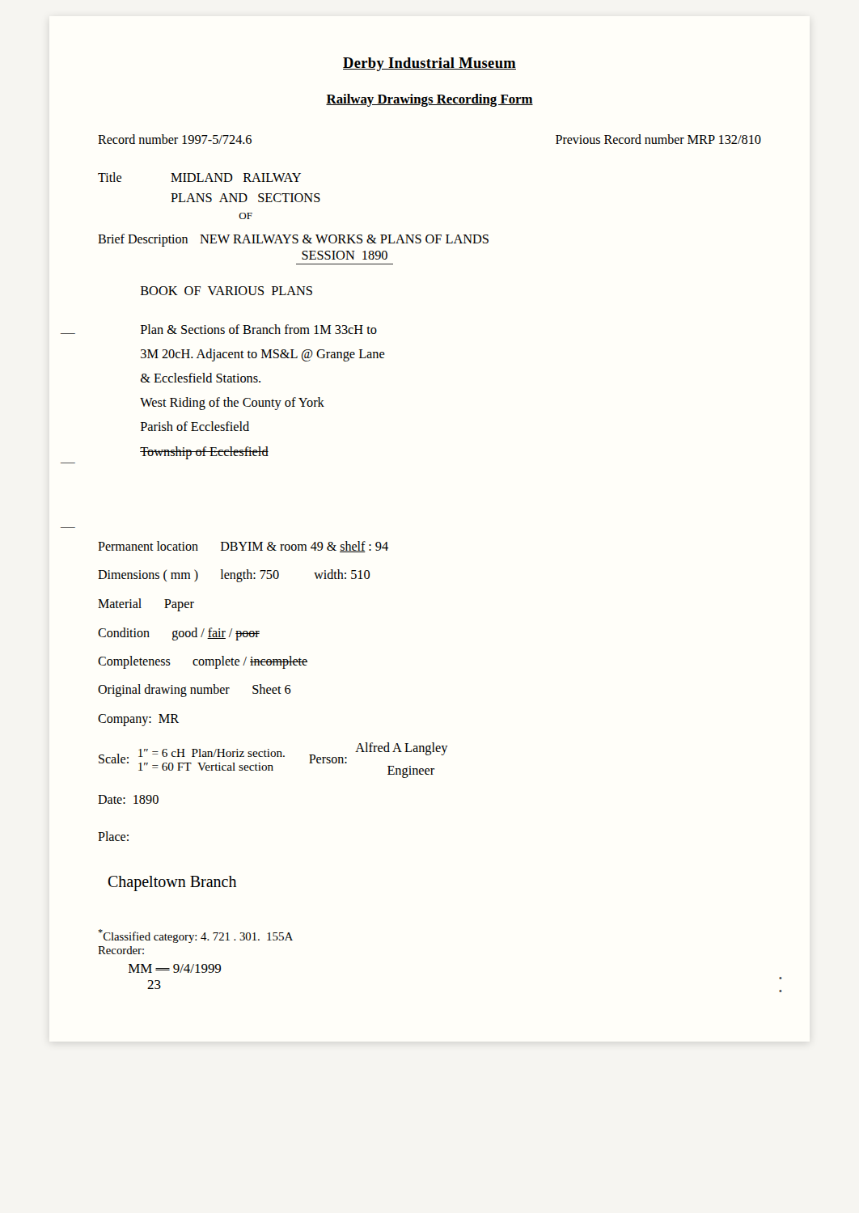Derby Industrial Museum
Railway Drawings Recording Form
Record number 1997-5/724.6
Previous Record number MRP 132/810
Title
MIDLAND RAILWAY
PLANS AND SECTIONS
OF
Brief Description
NEW RAILWAYS & WORKS & PLANS OF LANDS
SESSION 1890
BOOK OF VARIOUS PLANS
Plan & Sections of Branch from 1M 33cH to
3M 20cH. Adjacent to MS&L @ Grange Lane
& Ecclesfield Stations.
West Riding of the County of York
Parish of Ecclesfield
Township of Ecclesfield
Permanent location DBYIM & room 49 & shelf : 94
Dimensions ( mm ) length: 750 width: 510
Material Paper
Condition good / fair / poor
Completeness complete / incomplete
Original drawing number Sheet 6
Company: MR
Scale: 1″ = 6 cH Plan/Horiz section.
1″ = 60 FT Vertical section Person: Alfred A Langley
Engineer
Date: 1890
Place:
Chapeltown Branch
*Classified category: 4. 721 . 301. 155A
Recorder:
MM — 9/4/1999
23
•
•
—
—
—